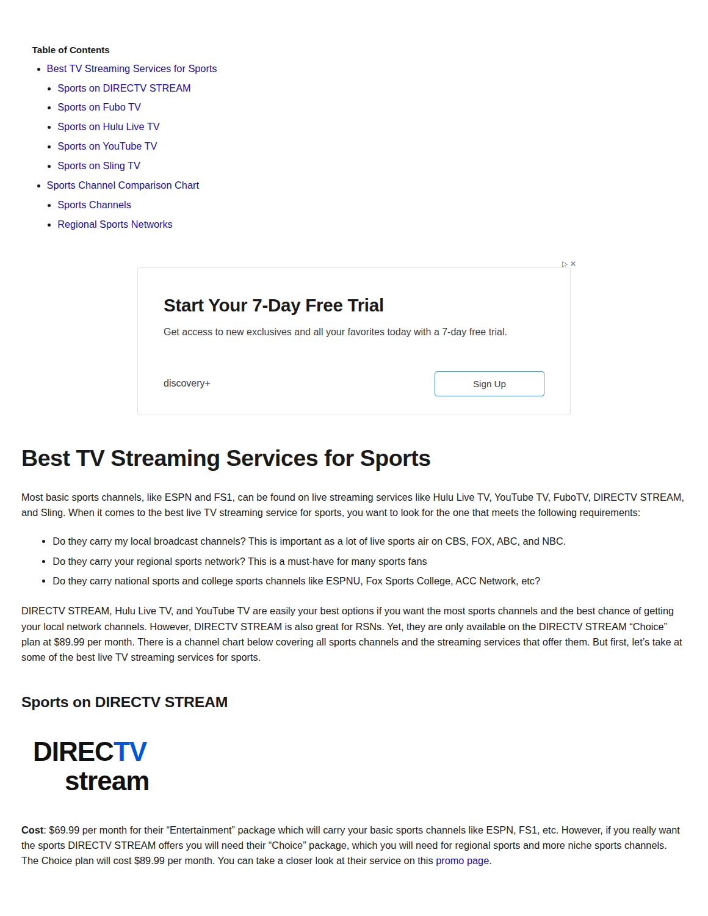Table of Contents
Best TV Streaming Services for Sports
Sports on DIRECTV STREAM
Sports on Fubo TV
Sports on Hulu Live TV
Sports on YouTube TV
Sports on Sling TV
Sports Channel Comparison Chart
Sports Channels
Regional Sports Networks
▷✕
Start Your 7-Day Free Trial
Get access to new exclusives and all your favorites today with a 7-day free trial.
discovery+ Sign Up
Best TV Streaming Services for Sports
Most basic sports channels, like ESPN and FS1, can be found on live streaming services like Hulu Live TV, YouTube TV, FuboTV, DIRECTV STREAM, and Sling. When it comes to the best live TV streaming service for sports, you want to look for the one that meets the following requirements:
Do they carry my local broadcast channels? This is important as a lot of live sports air on CBS, FOX, ABC, and NBC.
Do they carry your regional sports network? This is a must-have for many sports fans
Do they carry national sports and college sports channels like ESPNU, Fox Sports College, ACC Network, etc?
DIRECTV STREAM, Hulu Live TV, and YouTube TV are easily your best options if you want the most sports channels and the best chance of getting your local network channels. However, DIRECTV STREAM is also great for RSNs. Yet, they are only available on the DIRECTV STREAM “Choice” plan at $89.99 per month. There is a channel chart below covering all sports channels and the streaming services that offer them. But first, let’s take at some of the best live TV streaming services for sports.
Sports on DIRECTV STREAM
DIRECTV stream
Cost: $69.99 per month for their “Entertainment” package which will carry your basic sports channels like ESPN, FS1, etc. However, if you really want the sports DIRECTV STREAM offers you will need their “Choice” package, which you will need for regional sports and more niche sports channels. The Choice plan will cost $89.99 per month. You can take a closer look at their service on this promo page.